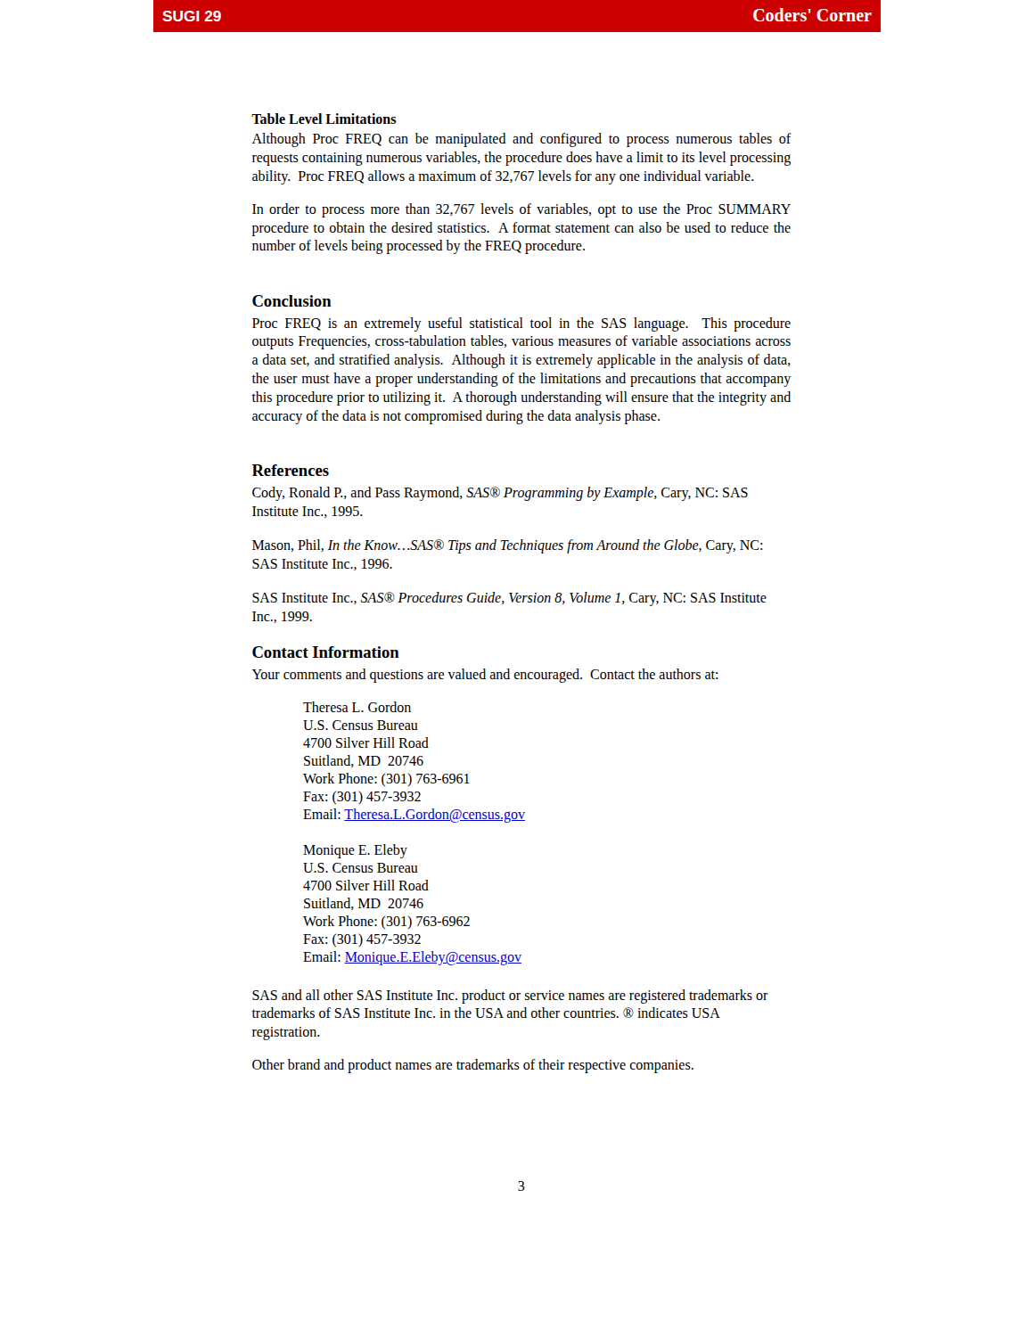SUGI 29 Coders' Corner
Table Level Limitations
Although Proc FREQ can be manipulated and configured to process numerous tables of requests containing numerous variables, the procedure does have a limit to its level processing ability. Proc FREQ allows a maximum of 32,767 levels for any one individual variable.
In order to process more than 32,767 levels of variables, opt to use the Proc SUMMARY procedure to obtain the desired statistics. A format statement can also be used to reduce the number of levels being processed by the FREQ procedure.
Conclusion
Proc FREQ is an extremely useful statistical tool in the SAS language. This procedure outputs Frequencies, cross-tabulation tables, various measures of variable associations across a data set, and stratified analysis. Although it is extremely applicable in the analysis of data, the user must have a proper understanding of the limitations and precautions that accompany this procedure prior to utilizing it. A thorough understanding will ensure that the integrity and accuracy of the data is not compromised during the data analysis phase.
References
Cody, Ronald P., and Pass Raymond, SAS® Programming by Example, Cary, NC: SAS Institute Inc., 1995.
Mason, Phil, In the Know…SAS® Tips and Techniques from Around the Globe, Cary, NC: SAS Institute Inc., 1996.
SAS Institute Inc., SAS® Procedures Guide, Version 8, Volume 1, Cary, NC: SAS Institute Inc., 1999.
Contact Information
Your comments and questions are valued and encouraged. Contact the authors at:
Theresa L. Gordon
U.S. Census Bureau
4700 Silver Hill Road
Suitland, MD 20746
Work Phone: (301) 763-6961
Fax: (301) 457-3932
Email: Theresa.L.Gordon@census.gov
Monique E. Eleby
U.S. Census Bureau
4700 Silver Hill Road
Suitland, MD 20746
Work Phone: (301) 763-6962
Fax: (301) 457-3932
Email: Monique.E.Eleby@census.gov
SAS and all other SAS Institute Inc. product or service names are registered trademarks or trademarks of SAS Institute Inc. in the USA and other countries. ® indicates USA registration.
Other brand and product names are trademarks of their respective companies.
3